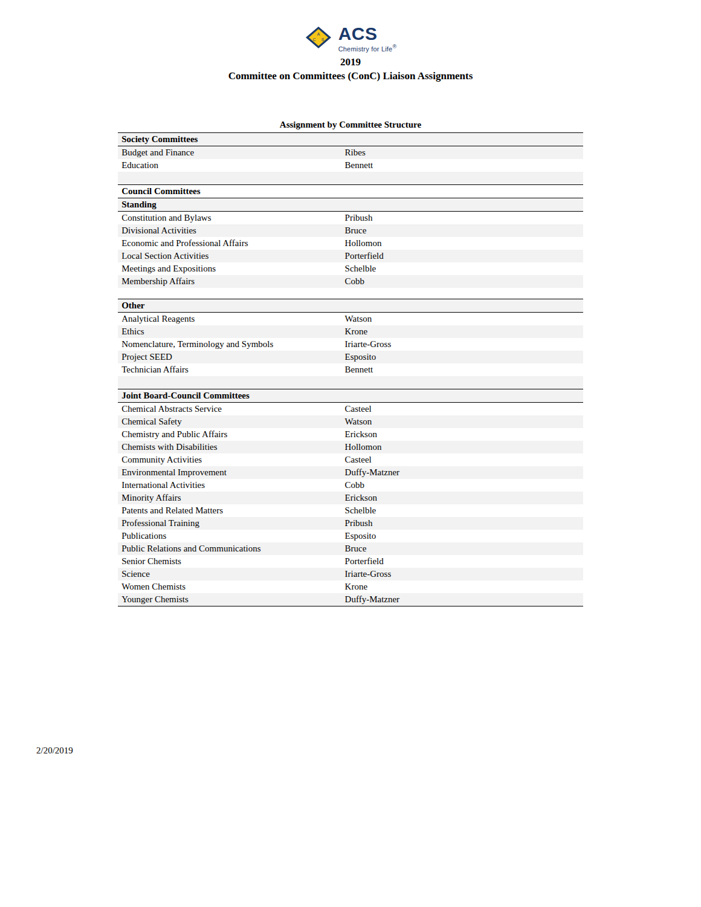A C S ACS
Chemistry for Life®
2019
Committee on Committees (ConC) Liaison Assignments
Assignment by Committee Structure
| Society Committees | |
| Budget and Finance | Ribes |
| Education | Bennett |
| Council Committees | |
| Standing | |
| Constitution and Bylaws | Pribush |
| Divisional Activities | Bruce |
| Economic and Professional Affairs | Hollomon |
| Local Section Activities | Porterfield |
| Meetings and Expositions | Schelble |
| Membership Affairs | Cobb |
| Other | |
| Analytical Reagents | Watson |
| Ethics | Krone |
| Nomenclature, Terminology and Symbols | Iriarte-Gross |
| Project SEED | Esposito |
| Technician Affairs | Bennett |
| Joint Board-Council Committees | |
| Chemical Abstracts Service | Casteel |
| Chemical Safety | Watson |
| Chemistry and Public Affairs | Erickson |
| Chemists with Disabilities | Hollomon |
| Community Activities | Casteel |
| Environmental Improvement | Duffy-Matzner |
| International Activities | Cobb |
| Minority Affairs | Erickson |
| Patents and Related Matters | Schelble |
| Professional Training | Pribush |
| Publications | Esposito |
| Public Relations and Communications | Bruce |
| Senior Chemists | Porterfield |
| Science | Iriarte-Gross |
| Women Chemists | Krone |
| Younger Chemists | Duffy-Matzner |
2/20/2019